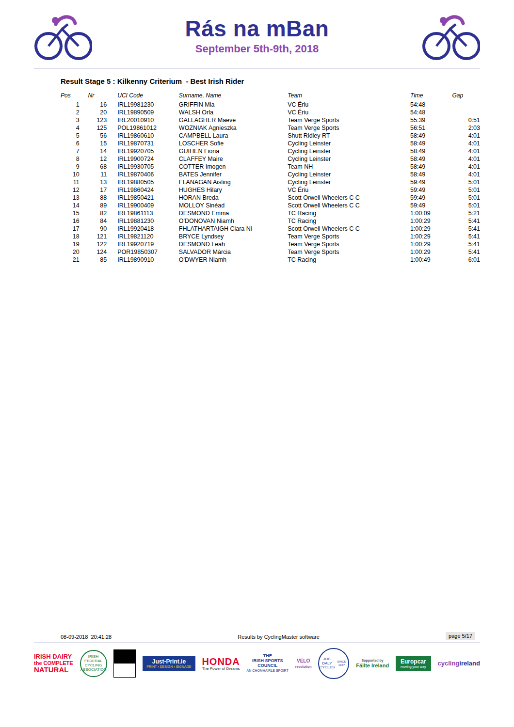Rás na mBan
September 5th-9th, 2018
Result Stage 5 : Kilkenny Criterium - Best Irish Rider
| Pos | Nr | UCI Code | Surname, Name | Team | Time | Gap |
| --- | --- | --- | --- | --- | --- | --- |
| 1 | 16 | IRL19981230 | GRIFFIN Mia | VC Ériu | 54:48 | |
| 2 | 20 | IRL19890509 | WALSH Orla | VC Ériu | 54:48 | |
| 3 | 123 | IRL20010910 | GALLAGHER Maeve | Team Verge Sports | 55:39 | 0:51 |
| 4 | 125 | POL19861012 | WOZNIAK Agnieszka | Team Verge Sports | 56:51 | 2:03 |
| 5 | 56 | IRL19860610 | CAMPBELL Laura | Shutt Ridley RT | 58:49 | 4:01 |
| 6 | 15 | IRL19870731 | LOSCHER Sofie | Cycling Leinster | 58:49 | 4:01 |
| 7 | 14 | IRL19920705 | GUIHEN Fiona | Cycling Leinster | 58:49 | 4:01 |
| 8 | 12 | IRL19900724 | CLAFFEY Maire | Cycling Leinster | 58:49 | 4:01 |
| 9 | 68 | IRL19930705 | COTTER Imogen | Team NH | 58:49 | 4:01 |
| 10 | 11 | IRL19870406 | BATES Jennifer | Cycling Leinster | 58:49 | 4:01 |
| 11 | 13 | IRL19880505 | FLANAGAN Aisling | Cycling Leinster | 59:49 | 5:01 |
| 12 | 17 | IRL19860424 | HUGHES Hilary | VC Ériu | 59:49 | 5:01 |
| 13 | 88 | IRL19850421 | HORAN Breda | Scott Orwell Wheelers C C | 59:49 | 5:01 |
| 14 | 89 | IRL19900409 | MOLLOY Sinéad | Scott Orwell Wheelers C C | 59:49 | 5:01 |
| 15 | 82 | IRL19861113 | DESMOND Emma | TC Racing | 1:00:09 | 5:21 |
| 16 | 84 | IRL19881230 | O'DONOVAN Niamh | TC Racing | 1:00:29 | 5:41 |
| 17 | 90 | IRL19920418 | FHLATHARTAIGH Ciara Ni | Scott Orwell Wheelers C C | 1:00:29 | 5:41 |
| 18 | 121 | IRL19821120 | BRYCE Lyndsey | Team Verge Sports | 1:00:29 | 5:41 |
| 19 | 122 | IRL19920719 | DESMOND Leah | Team Verge Sports | 1:00:29 | 5:41 |
| 20 | 124 | POR19850307 | SALVADOR Márcia | Team Verge Sports | 1:00:29 | 5:41 |
| 21 | 85 | IRL19890910 | O'DWYER Niamh | TC Racing | 1:00:49 | 6:01 |
08-09-2018 20:41:28
Results by CyclingMaster software
page 5/17
IRISH DAIRY
the COMPLETE
NATURAL
IRISH
FEDERAL
CYCLING
ASSOCIATION
Just-Print.iePRINT • DESIGN • SIGNAGE
HONDA
The Power of Dreams
THE
IRISH SPORTS
COUNCIL
AN CHOMHAIRLE SPÓIRT
VELO
revolution
JOE DALY
CYCLES
SINCE 1947
Supported by Fáilte Ireland
Europcarmoving your way
cyclingireland